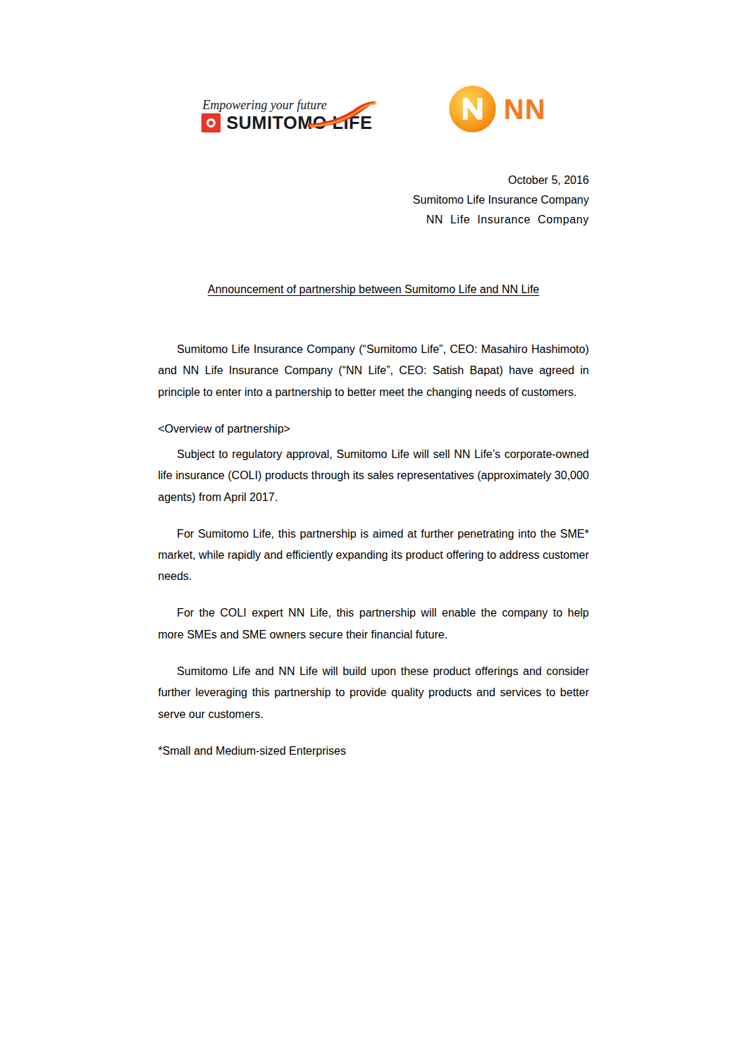Empowering your future
SUMITOMO LIFE
NN
October 5, 2016
Sumitomo Life Insurance Company
NN Life Insurance Company
Announcement of partnership between Sumitomo Life and NN Life
Sumitomo Life Insurance Company (“Sumitomo Life”, CEO: Masahiro Hashimoto) and NN Life Insurance Company (“NN Life”, CEO: Satish Bapat) have agreed in principle to enter into a partnership to better meet the changing needs of customers.
<Overview of partnership>
Subject to regulatory approval, Sumitomo Life will sell NN Life’s corporate-owned life insurance (COLI) products through its sales representatives (approximately 30,000 agents) from April 2017.
For Sumitomo Life, this partnership is aimed at further penetrating into the SME* market, while rapidly and efficiently expanding its product offering to address customer needs.
For the COLI expert NN Life, this partnership will enable the company to help more SMEs and SME owners secure their financial future.
Sumitomo Life and NN Life will build upon these product offerings and consider further leveraging this partnership to provide quality products and services to better serve our customers.
*Small and Medium-sized Enterprises